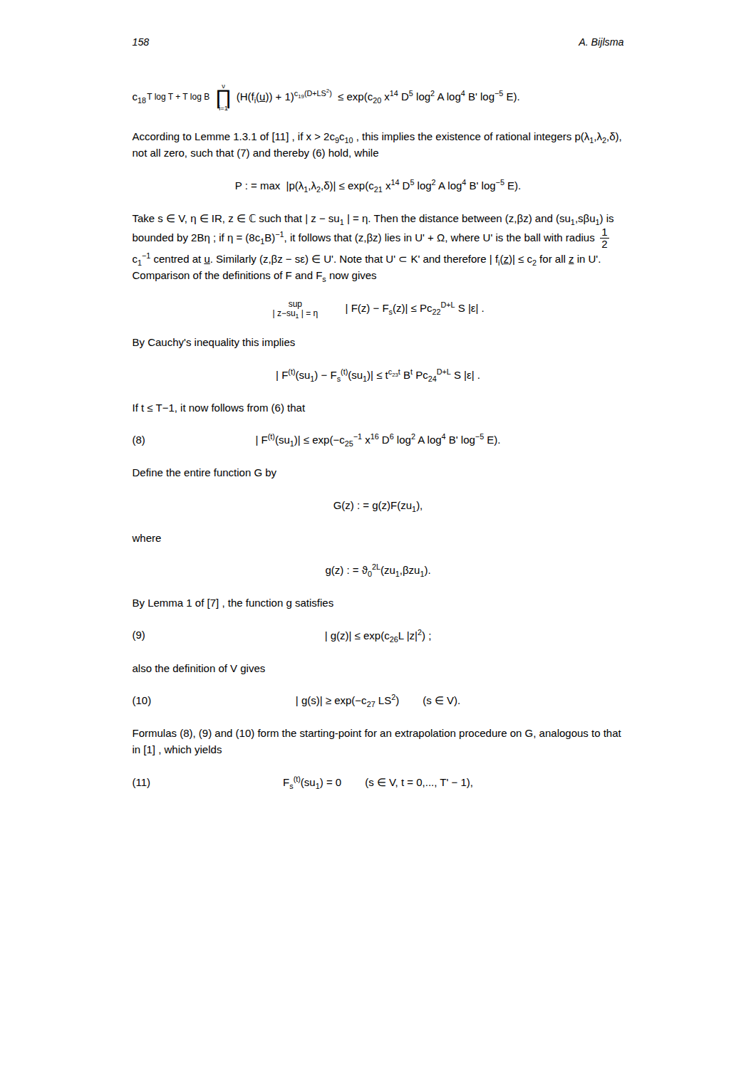158 A. Bijlsma
c18T log T + T log B ν∏i=1 (H(fi(u)) + 1)c19(D+LS2) ≤ exp(c20 x14 D5 log2 A log4 B' log−5 E).
According to Lemme 1.3.1 of [11] , if x > 2c9c10 , this implies the existence of rational integers p(λ1,λ2,δ), not all zero, such that (7) and thereby (6) hold, while
P : = max |p(λ1,λ2,δ)| ≤ exp(c21 x14 D5 log2 A log4 B' log−5 E).
Take s ∈ V, η ∈ IR, z ∈ ℂ such that | z − su1 | = η. Then the distance between (z,βz) and (su1,sβu1) is bounded by 2Bη ; if η = (8c1B)−1, it follows that (z,βz) lies in U' + Ω, where U' is the ball with radius 12 c1−1 centred at u. Similarly (z,βz − sε) ∈ U'. Note that U' ⊂ K' and therefore | fi(z)| ≤ c2 for all z in U'. Comparison of the definitions of F and Fs now gives
sup| z−su1 | = η | F(z) − Fs(z)| ≤ Pc22D+L S |ε| .
By Cauchy's inequality this implies
| F(t)(su1) − Fs(t)(su1)| ≤ tc23t Bt Pc24D+L S |ε| .
If t ≤ T−1, it now follows from (6) that
(8) | F(t)(su1)| ≤ exp(−c25−1 x16 D6 log2 A log4 B' log−5 E).
Define the entire function G by
G(z) : = g(z)F(zu1),
where
g(z) : = ϑ02L(zu1,βzu1).
By Lemma 1 of [7] , the function g satisfies
(9) | g(z)| ≤ exp(c26L |z|2) ;
also the definition of V gives
(10) | g(s)| ≥ exp(−c27 LS2) (s ∈ V).
Formulas (8), (9) and (10) form the starting-point for an extrapolation procedure on G, analogous to that in [1] , which yields
(11) Fs(t)(su1) = 0 (s ∈ V, t = 0,..., T' − 1),